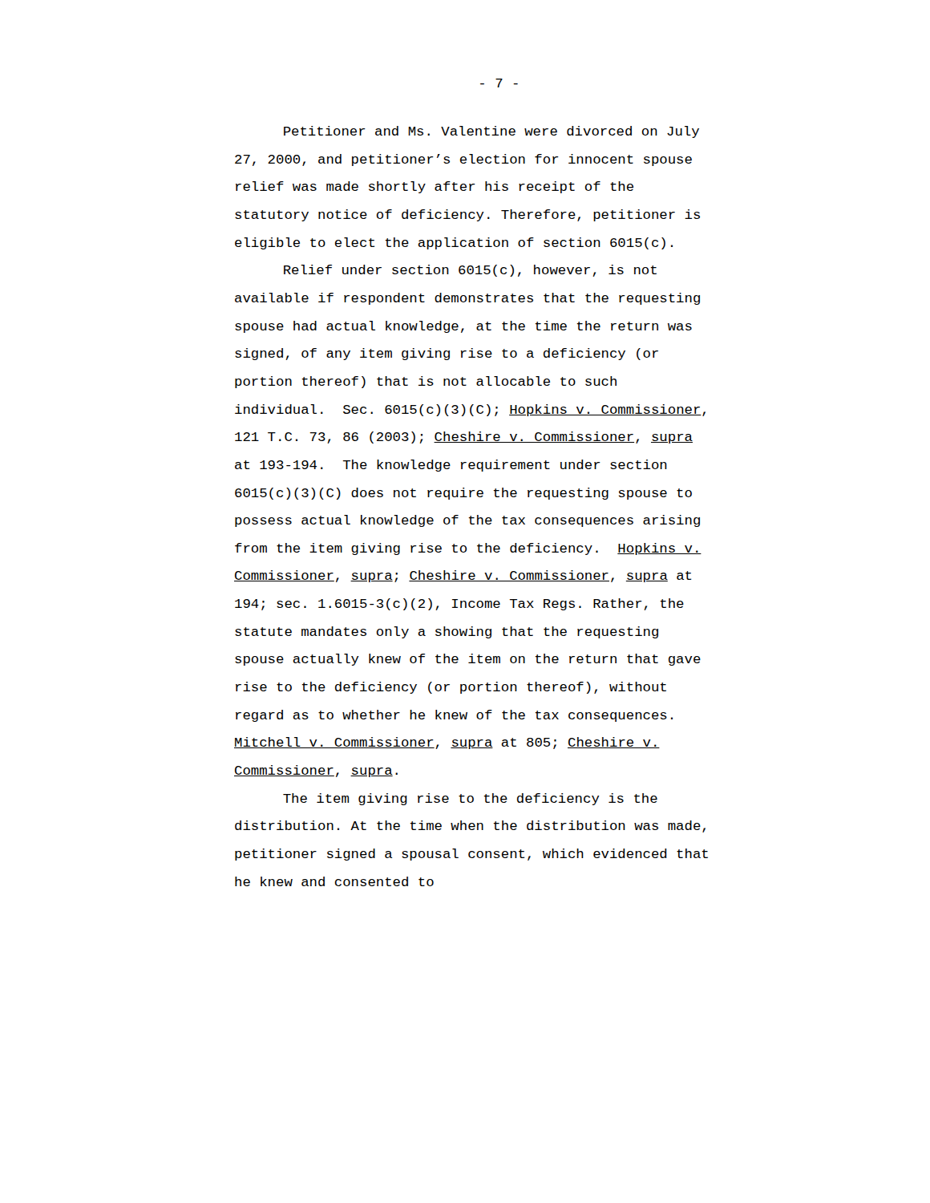- 7 -
Petitioner and Ms. Valentine were divorced on July 27, 2000, and petitioner’s election for innocent spouse relief was made shortly after his receipt of the statutory notice of deficiency. Therefore, petitioner is eligible to elect the application of section 6015(c).
Relief under section 6015(c), however, is not available if respondent demonstrates that the requesting spouse had actual knowledge, at the time the return was signed, of any item giving rise to a deficiency (or portion thereof) that is not allocable to such individual. Sec. 6015(c)(3)(C); Hopkins v. Commissioner, 121 T.C. 73, 86 (2003); Cheshire v. Commissioner, supra at 193-194. The knowledge requirement under section 6015(c)(3)(C) does not require the requesting spouse to possess actual knowledge of the tax consequences arising from the item giving rise to the deficiency. Hopkins v. Commissioner, supra; Cheshire v. Commissioner, supra at 194; sec. 1.6015-3(c)(2), Income Tax Regs. Rather, the statute mandates only a showing that the requesting spouse actually knew of the item on the return that gave rise to the deficiency (or portion thereof), without regard as to whether he knew of the tax consequences. Mitchell v. Commissioner, supra at 805; Cheshire v. Commissioner, supra.
The item giving rise to the deficiency is the distribution. At the time when the distribution was made, petitioner signed a spousal consent, which evidenced that he knew and consented to